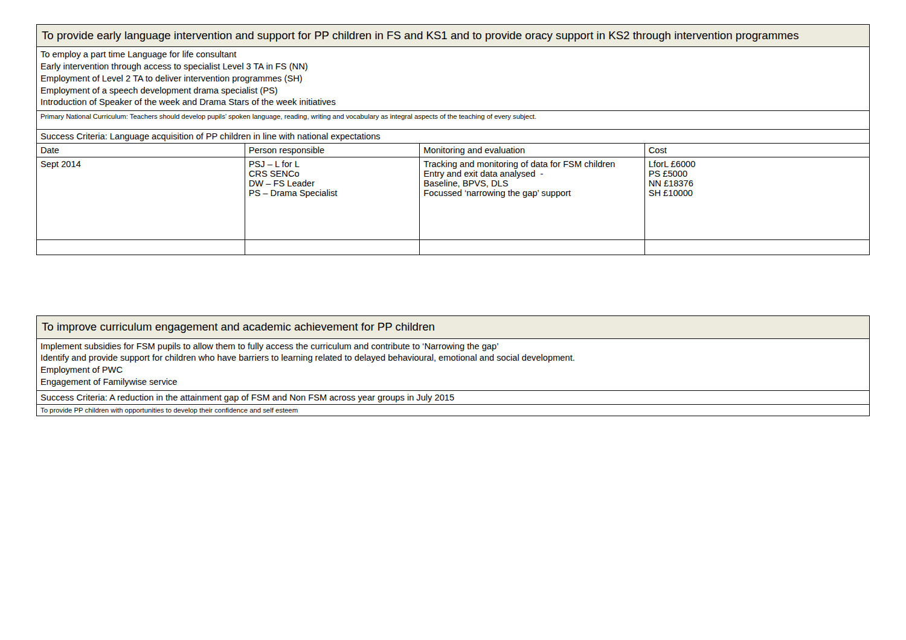| To provide early language intervention and support for PP children in FS and KS1 and to provide oracy support in KS2 through intervention programmes |
| To employ a part time Language for life consultant Early intervention through access to specialist Level 3 TA in FS (NN) Employment of Level 2 TA to deliver intervention programmes (SH) Employment of a speech development drama specialist (PS) Introduction of Speaker of the week and Drama Stars of the week initiatives |
| Primary National Curriculum: Teachers should develop pupils’ spoken language, reading, writing and vocabulary as integral aspects of the teaching of every subject. |
| Success Criteria: Language acquisition of PP children in line with national expectations |
| Date | Person responsible | Monitoring and evaluation | Cost |
| Sept 2014 | PSJ – L for L CRS SENCo DW – FS Leader PS – Drama Specialist | Tracking and monitoring of data for FSM children Entry and exit data analysed - Baseline, BPVS, DLS Focussed ‘narrowing the gap’ support | LforL £6000 PS £5000 NN £18376 SH £10000 |
| To improve curriculum engagement and academic achievement for PP children |
| Implement subsidies for FSM pupils to allow them to fully access the curriculum and contribute to ‘Narrowing the gap’ Identify and provide support for children who have barriers to learning related to delayed behavioural, emotional and social development. Employment of PWC Engagement of Familywise service |
| Success Criteria: A reduction in the attainment gap of FSM and Non FSM across year groups in July 2015 |
| To provide PP children with opportunities to develop their confidence and self esteem |